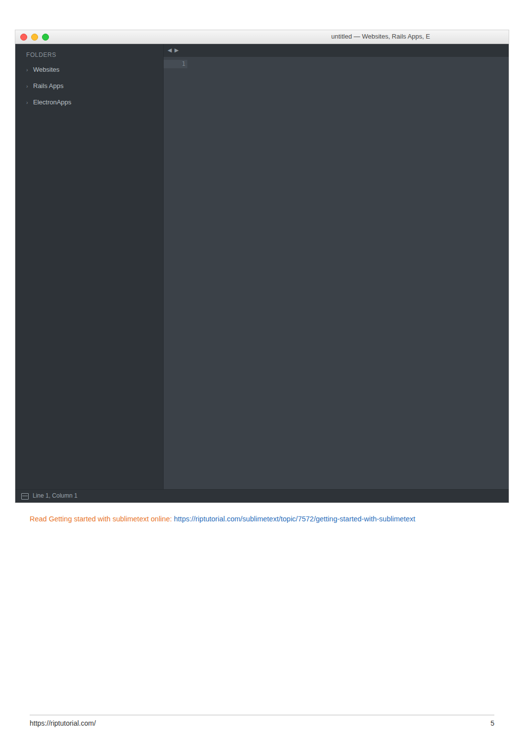untitled — Websites, Rails Apps, E
Folders
› Websites
› Rails Apps
› ElectronApps
◀▶
1
Line 1, Column 1
Read Getting started with sublimetext online: https://riptutorial.com/sublimetext/topic/7572/getting-started-with-sublimetext
https://riptutorial.com/ 5